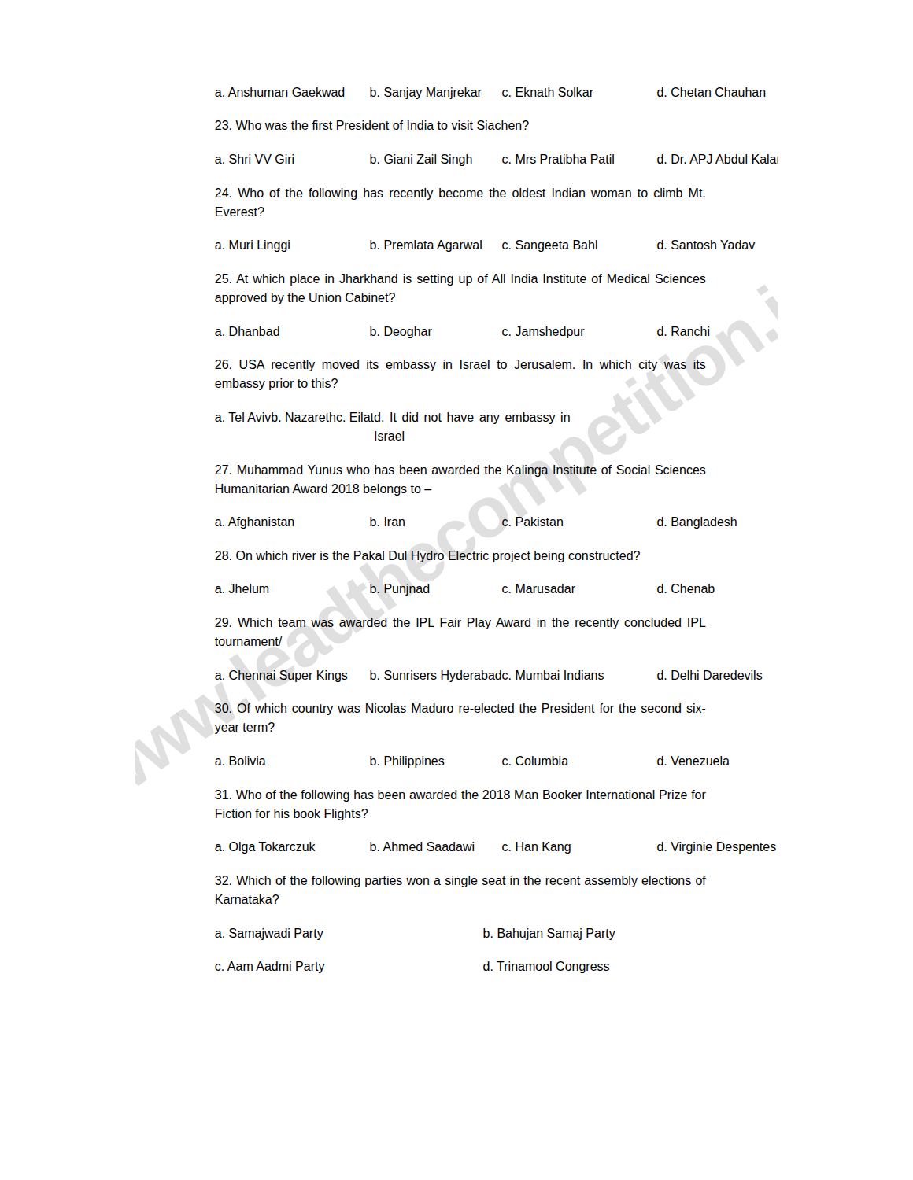www.leadthecompetition.in
a. Anshuman Gaekwad b. Sanjay Manjrekar c. Eknath Solkar d. Chetan Chauhan
23. Who was the first President of India to visit Siachen?
a. Shri VV Giri b. Giani Zail Singh c. Mrs Pratibha Patil d. Dr. APJ Abdul Kalam
24. Who of the following has recently become the oldest Indian woman to climb Mt. Everest?
a. Muri Linggi b. Premlata Agarwal c. Sangeeta Bahl d. Santosh Yadav
25. At which place in Jharkhand is setting up of All India Institute of Medical Sciences approved by the Union Cabinet?
a. Dhanbad b. Deoghar c. Jamshedpur d. Ranchi
26. USA recently moved its embassy in Israel to Jerusalem. In which city was its embassy prior to this?
a. Tel Aviv b. Nazareth c. Eilat d. It did not have any embassy in Israel
27. Muhammad Yunus who has been awarded the Kalinga Institute of Social Sciences Humanitarian Award 2018 belongs to –
a. Afghanistan b. Iran c. Pakistan d. Bangladesh
28. On which river is the Pakal Dul Hydro Electric project being constructed?
a. Jhelum b. Punjnad c. Marusadar d. Chenab
29. Which team was awarded the IPL Fair Play Award in the recently concluded IPL tournament/
a. Chennai Super Kings b. Sunrisers Hyderabad c. Mumbai Indians d. Delhi Daredevils
30. Of which country was Nicolas Maduro re-elected the President for the second six-year term?
a. Bolivia b. Philippines c. Columbia d. Venezuela
31. Who of the following has been awarded the 2018 Man Booker International Prize for Fiction for his book Flights?
a. Olga Tokarczuk b. Ahmed Saadawi c. Han Kang d. Virginie Despentes
32. Which of the following parties won a single seat in the recent assembly elections of Karnataka?
a. Samajwadi Party b. Bahujan Samaj Party
c. Aam Aadmi Party d. Trinamool Congress